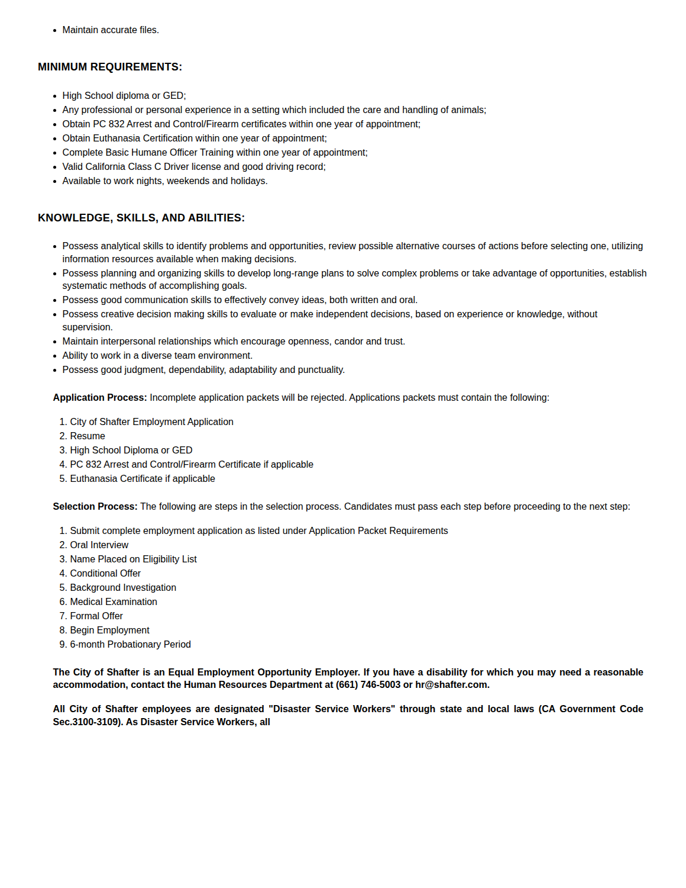Maintain accurate files.
MINIMUM REQUIREMENTS:
High School diploma or GED;
Any professional or personal experience in a setting which included the care and handling of animals;
Obtain PC 832 Arrest and Control/Firearm certificates within one year of appointment;
Obtain Euthanasia Certification within one year of appointment;
Complete Basic Humane Officer Training within one year of appointment;
Valid California Class C Driver license and good driving record;
Available to work nights, weekends and holidays.
KNOWLEDGE, SKILLS, AND ABILITIES:
Possess analytical skills to identify problems and opportunities, review possible alternative courses of actions before selecting one, utilizing information resources available when making decisions.
Possess planning and organizing skills to develop long-range plans to solve complex problems or take advantage of opportunities, establish systematic methods of accomplishing goals.
Possess good communication skills to effectively convey ideas, both written and oral.
Possess creative decision making skills to evaluate or make independent decisions, based on experience or knowledge, without supervision.
Maintain interpersonal relationships which encourage openness, candor and trust.
Ability to work in a diverse team environment.
Possess good judgment, dependability, adaptability and punctuality.
Application Process: Incomplete application packets will be rejected. Applications packets must contain the following:
City of Shafter Employment Application
Resume
High School Diploma or GED
PC 832 Arrest and Control/Firearm Certificate if applicable
Euthanasia Certificate if applicable
Selection Process: The following are steps in the selection process. Candidates must pass each step before proceeding to the next step:
Submit complete employment application as listed under Application Packet Requirements
Oral Interview
Name Placed on Eligibility List
Conditional Offer
Background Investigation
Medical Examination
Formal Offer
Begin Employment
6-month Probationary Period
The City of Shafter is an Equal Employment Opportunity Employer. If you have a disability for which you may need a reasonable accommodation, contact the Human Resources Department at (661) 746-5003 or hr@shafter.com.
All City of Shafter employees are designated "Disaster Service Workers" through state and local laws (CA Government Code Sec.3100-3109). As Disaster Service Workers, all